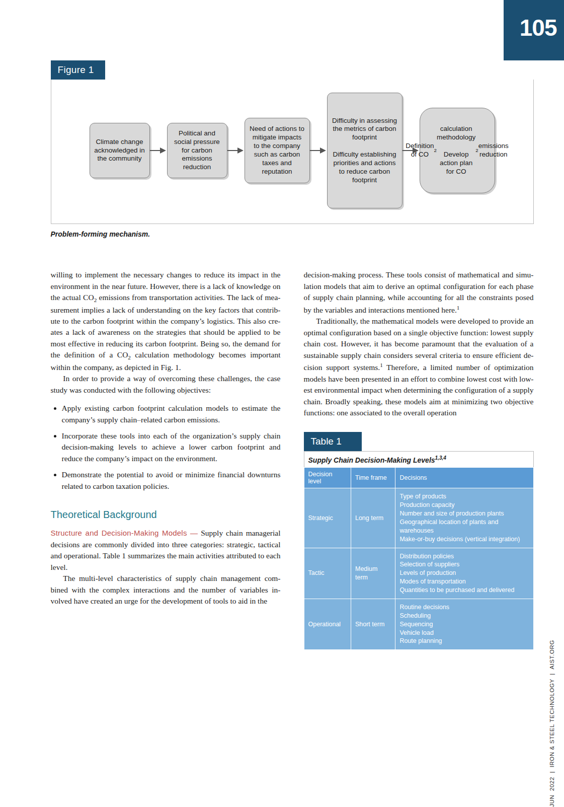105
Figure 1
Climate change acknowledged in the community
Political and social pressure for carbon emissions reduction
Need of actions to mitigate impacts to the company such as carbon taxes and reputation
Difficulty in assessing the metrics of carbon footprint
Difficulty establishing priorities and actions to reduce carbon footprint
Definition of CO2 calculation methodology
Develop action plan for CO2 emissions reduction
Problem-forming mechanism.
willing to implement the necessary changes to reduce its impact in the environment in the near future. However, there is a lack of knowledge on the actual CO2 emissions from transportation activities. The lack of measurement implies a lack of understanding on the key factors that contribute to the carbon footprint within the company’s logistics. This also creates a lack of awareness on the strategies that should be applied to be most effective in reducing its carbon footprint. Being so, the demand for the definition of a CO2 calculation methodology becomes important within the company, as depicted in Fig. 1.
In order to provide a way of overcoming these challenges, the case study was conducted with the following objectives:
Apply existing carbon footprint calculation models to estimate the company’s supply chain–related carbon emissions.
Incorporate these tools into each of the organization’s supply chain decision-making levels to achieve a lower carbon footprint and reduce the company’s impact on the environment.
Demonstrate the potential to avoid or minimize financial downturns related to carbon taxation policies.
Theoretical Background
Structure and Decision-Making Models — Supply chain managerial decisions are commonly divided into three categories: strategic, tactical and operational. Table 1 summarizes the main activities attributed to each level.
The multi-level characteristics of supply chain management combined with the complex interactions and the number of variables involved have created an urge for the development of tools to aid in the
decision-making process. These tools consist of mathematical and simulation models that aim to derive an optimal configuration for each phase of supply chain planning, while accounting for all the constraints posed by the variables and interactions mentioned here.1
Traditionally, the mathematical models were developed to provide an optimal configuration based on a single objective function: lowest supply chain cost. However, it has become paramount that the evaluation of a sustainable supply chain considers several criteria to ensure efficient decision support systems.1 Therefore, a limited number of optimization models have been presented in an effort to combine lowest cost with lowest environmental impact when determining the configuration of a supply chain. Broadly speaking, these models aim at minimizing two objective functions: one associated to the overall operation
Table 1
Supply Chain Decision-Making Levels 1,3,4
| Decision level | Time frame | Decisions |
| --- | --- | --- |
| Strategic | Long term | Type of products Production capacity Number and size of production plants Geographical location of plants and warehouses Make-or-buy decisions (vertical integration) |
| Tactic | Medium term | Distribution policies Selection of suppliers Levels of production Modes of transportation Quantities to be purchased and delivered |
| Operational | Short term | Routine decisions Scheduling Sequencing Vehicle load Route planning |
JUN 2022 | IRON & STEEL TECHNOLOGY | AIST.ORG